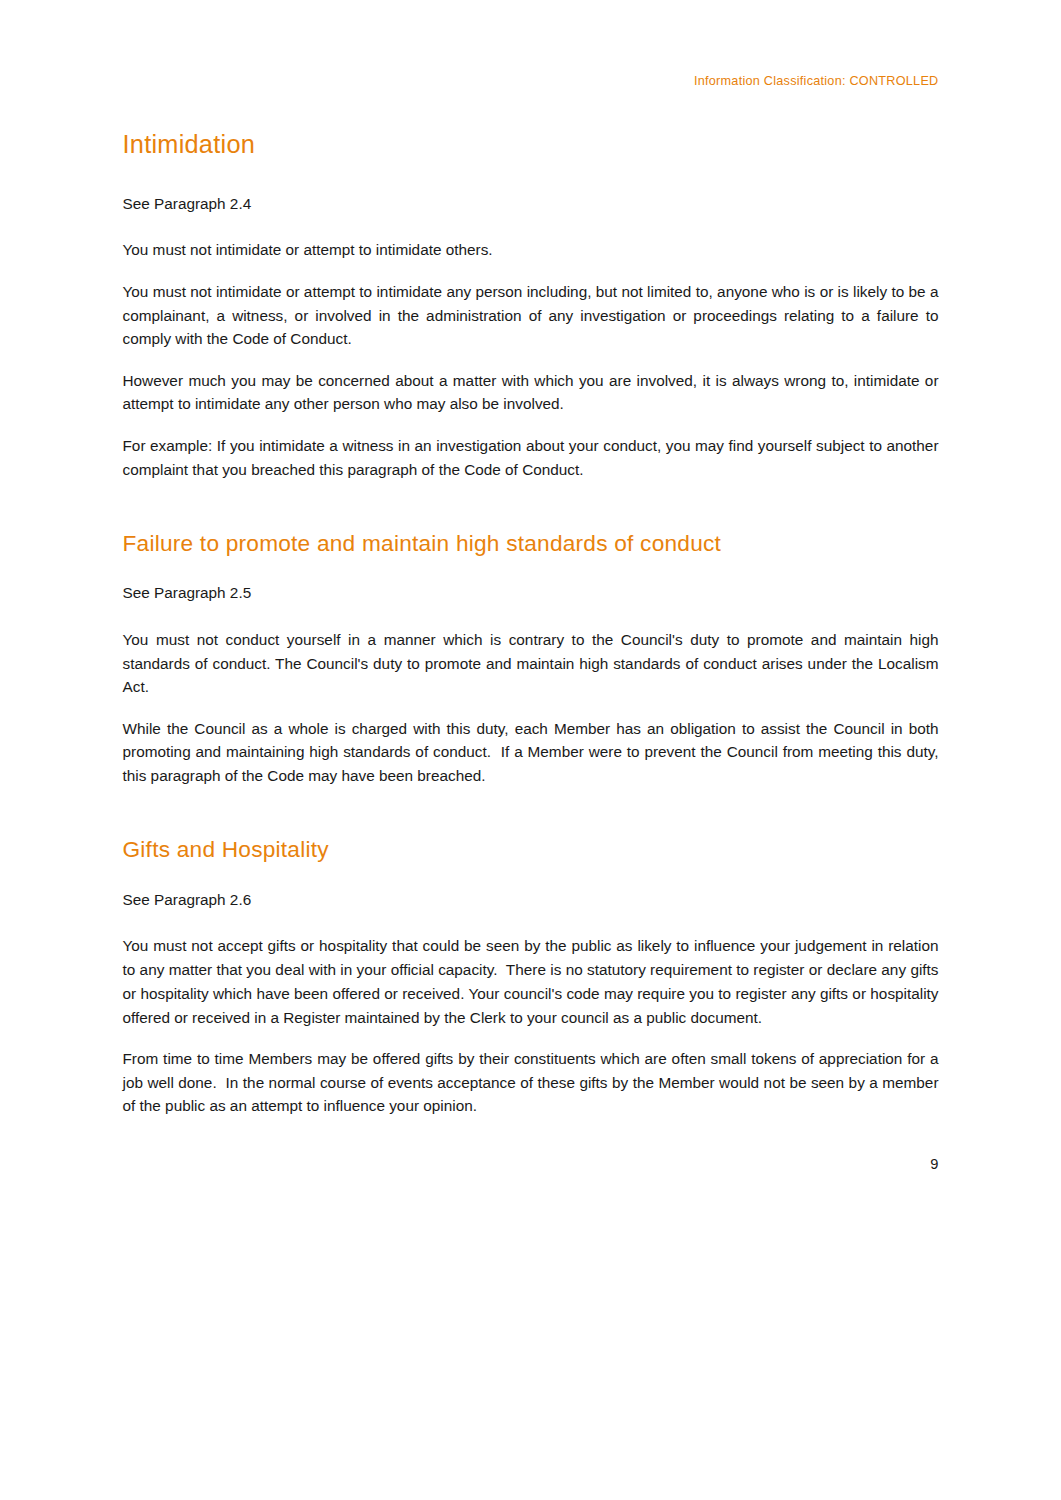Information Classification: CONTROLLED
Intimidation
See Paragraph 2.4
You must not intimidate or attempt to intimidate others.
You must not intimidate or attempt to intimidate any person including, but not limited to, anyone who is or is likely to be a complainant, a witness, or involved in the administration of any investigation or proceedings relating to a failure to comply with the Code of Conduct.
However much you may be concerned about a matter with which you are involved, it is always wrong to, intimidate or attempt to intimidate any other person who may also be involved.
For example: If you intimidate a witness in an investigation about your conduct, you may find yourself subject to another complaint that you breached this paragraph of the Code of Conduct.
Failure to promote and maintain high standards of conduct
See Paragraph 2.5
You must not conduct yourself in a manner which is contrary to the Council's duty to promote and maintain high standards of conduct. The Council's duty to promote and maintain high standards of conduct arises under the Localism Act.
While the Council as a whole is charged with this duty, each Member has an obligation to assist the Council in both promoting and maintaining high standards of conduct. If a Member were to prevent the Council from meeting this duty, this paragraph of the Code may have been breached.
Gifts and Hospitality
See Paragraph 2.6
You must not accept gifts or hospitality that could be seen by the public as likely to influence your judgement in relation to any matter that you deal with in your official capacity. There is no statutory requirement to register or declare any gifts or hospitality which have been offered or received. Your council's code may require you to register any gifts or hospitality offered or received in a Register maintained by the Clerk to your council as a public document.
From time to time Members may be offered gifts by their constituents which are often small tokens of appreciation for a job well done. In the normal course of events acceptance of these gifts by the Member would not be seen by a member of the public as an attempt to influence your opinion.
9